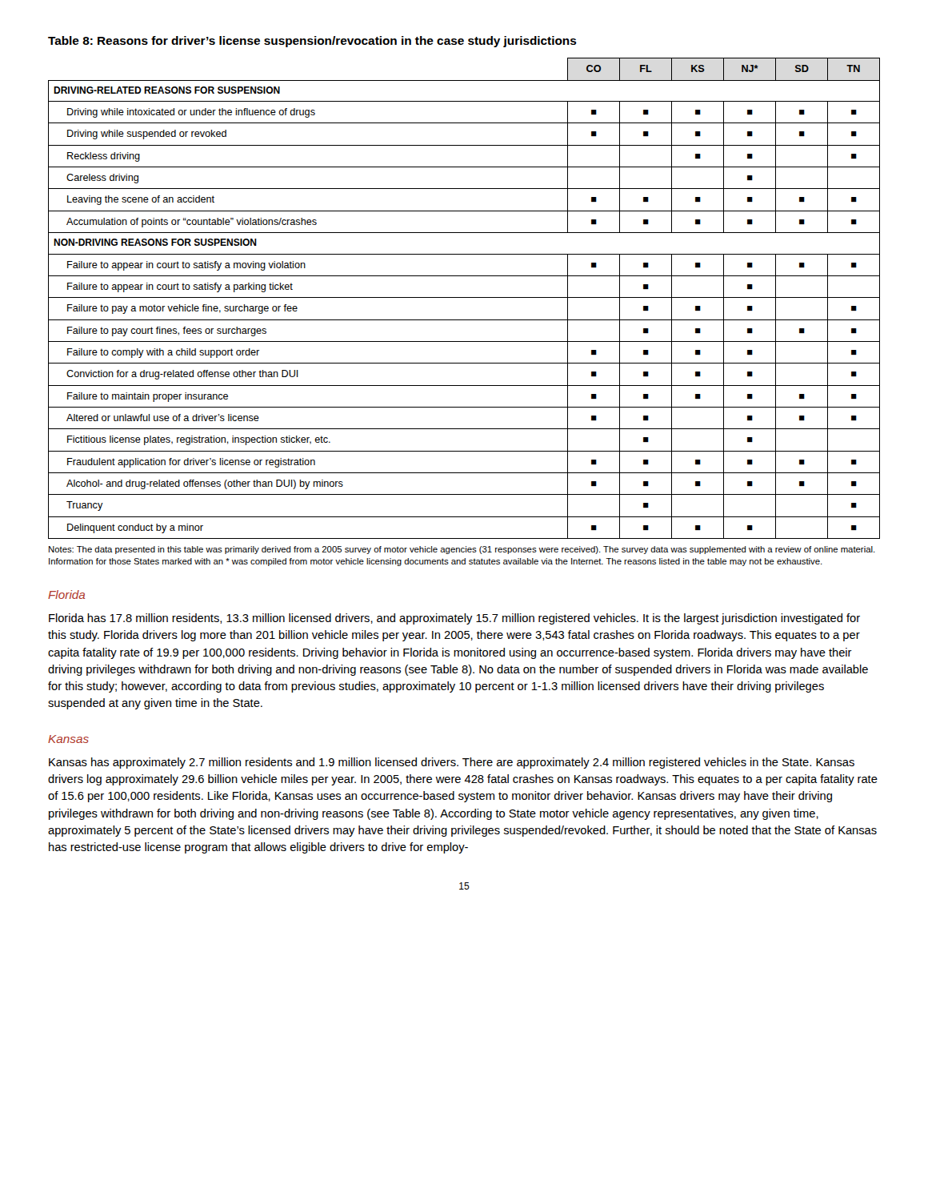Table 8: Reasons for driver’s license suspension/revocation in the case study jurisdictions
| | CO | FL | KS | NJ* | SD | TN |
| --- | --- | --- | --- | --- | --- | --- |
| Driving-related reasons for suspension |
| Driving while intoxicated or under the influence of drugs | ■ | ■ | ■ | ■ | ■ | ■ |
| Driving while suspended or revoked | ■ | ■ | ■ | ■ | ■ | ■ |
| Reckless driving | | | ■ | ■ | | ■ |
| Careless driving | | | | ■ | | |
| Leaving the scene of an accident | ■ | ■ | ■ | ■ | ■ | ■ |
| Accumulation of points or “countable” violations/crashes | ■ | ■ | ■ | ■ | ■ | ■ |
| Non-driving reasons for suspension |
| Failure to appear in court to satisfy a moving violation | ■ | ■ | ■ | ■ | ■ | ■ |
| Failure to appear in court to satisfy a parking ticket | | ■ | | ■ | | |
| Failure to pay a motor vehicle fine, surcharge or fee | | ■ | ■ | ■ | | ■ |
| Failure to pay court fines, fees or surcharges | | ■ | ■ | ■ | ■ | ■ |
| Failure to comply with a child support order | ■ | ■ | ■ | ■ | | ■ |
| Conviction for a drug-related offense other than DUI | ■ | ■ | ■ | ■ | | ■ |
| Failure to maintain proper insurance | ■ | ■ | ■ | ■ | ■ | ■ |
| Altered or unlawful use of a driver’s license | ■ | ■ | | ■ | ■ | ■ |
| Fictitious license plates, registration, inspection sticker, etc. | | ■ | | ■ | | |
| Fraudulent application for driver’s license or registration | ■ | ■ | ■ | ■ | ■ | ■ |
| Alcohol- and drug-related offenses (other than DUI) by minors | ■ | ■ | ■ | ■ | ■ | ■ |
| Truancy | | ■ | | | | ■ |
| Delinquent conduct by a minor | ■ | ■ | ■ | ■ | | ■ |
Notes: The data presented in this table was primarily derived from a 2005 survey of motor vehicle agencies (31 responses were received). The survey data was supplemented with a review of online material. Information for those States marked with an * was compiled from motor vehicle licensing documents and statutes available via the Internet. The reasons listed in the table may not be exhaustive.
Florida
Florida has 17.8 million residents, 13.3 million licensed drivers, and approximately 15.7 million registered vehicles. It is the largest jurisdiction investigated for this study. Florida drivers log more than 201 billion vehicle miles per year. In 2005, there were 3,543 fatal crashes on Florida roadways. This equates to a per capita fatality rate of 19.9 per 100,000 residents. Driving behavior in Florida is monitored using an occurrence-based system. Florida drivers may have their driving privileges withdrawn for both driving and non-driving reasons (see Table 8). No data on the number of suspended drivers in Florida was made available for this study; however, according to data from previous studies, approximately 10 percent or 1-1.3 million licensed drivers have their driving privileges suspended at any given time in the State.
Kansas
Kansas has approximately 2.7 million residents and 1.9 million licensed drivers. There are approximately 2.4 million registered vehicles in the State. Kansas drivers log approximately 29.6 billion vehicle miles per year. In 2005, there were 428 fatal crashes on Kansas roadways. This equates to a per capita fatality rate of 15.6 per 100,000 residents. Like Florida, Kansas uses an occurrence-based system to monitor driver behavior. Kansas drivers may have their driving privileges withdrawn for both driving and non-driving reasons (see Table 8). According to State motor vehicle agency representatives, any given time, approximately 5 percent of the State’s licensed drivers may have their driving privileges suspended/revoked. Further, it should be noted that the State of Kansas has restricted-use license program that allows eligible drivers to drive for employ-
15